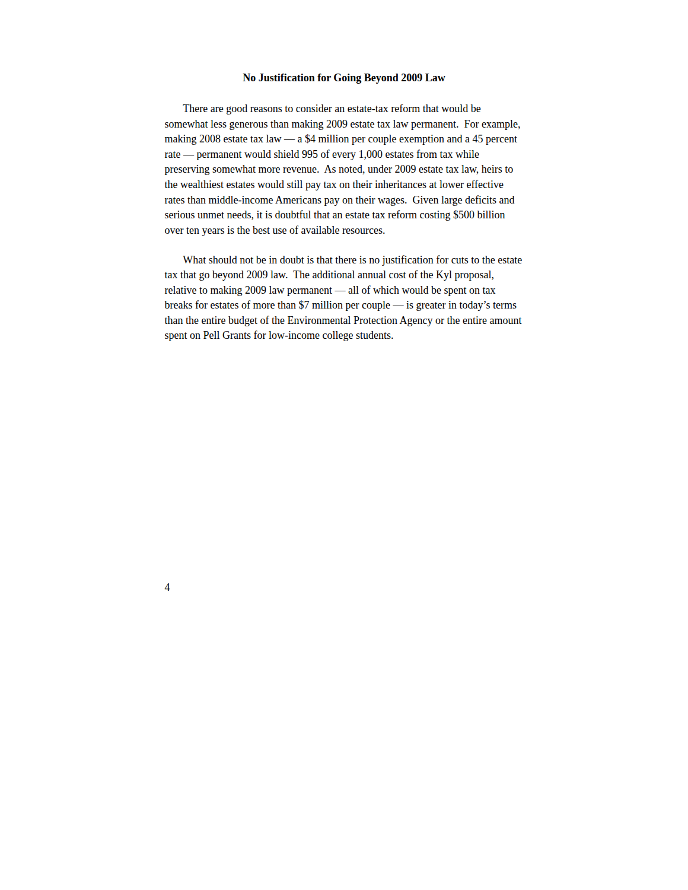No Justification for Going Beyond 2009 Law
There are good reasons to consider an estate-tax reform that would be somewhat less generous than making 2009 estate tax law permanent. For example, making 2008 estate tax law — a $4 million per couple exemption and a 45 percent rate — permanent would shield 995 of every 1,000 estates from tax while preserving somewhat more revenue. As noted, under 2009 estate tax law, heirs to the wealthiest estates would still pay tax on their inheritances at lower effective rates than middle-income Americans pay on their wages. Given large deficits and serious unmet needs, it is doubtful that an estate tax reform costing $500 billion over ten years is the best use of available resources.
What should not be in doubt is that there is no justification for cuts to the estate tax that go beyond 2009 law. The additional annual cost of the Kyl proposal, relative to making 2009 law permanent — all of which would be spent on tax breaks for estates of more than $7 million per couple — is greater in today’s terms than the entire budget of the Environmental Protection Agency or the entire amount spent on Pell Grants for low-income college students.
4